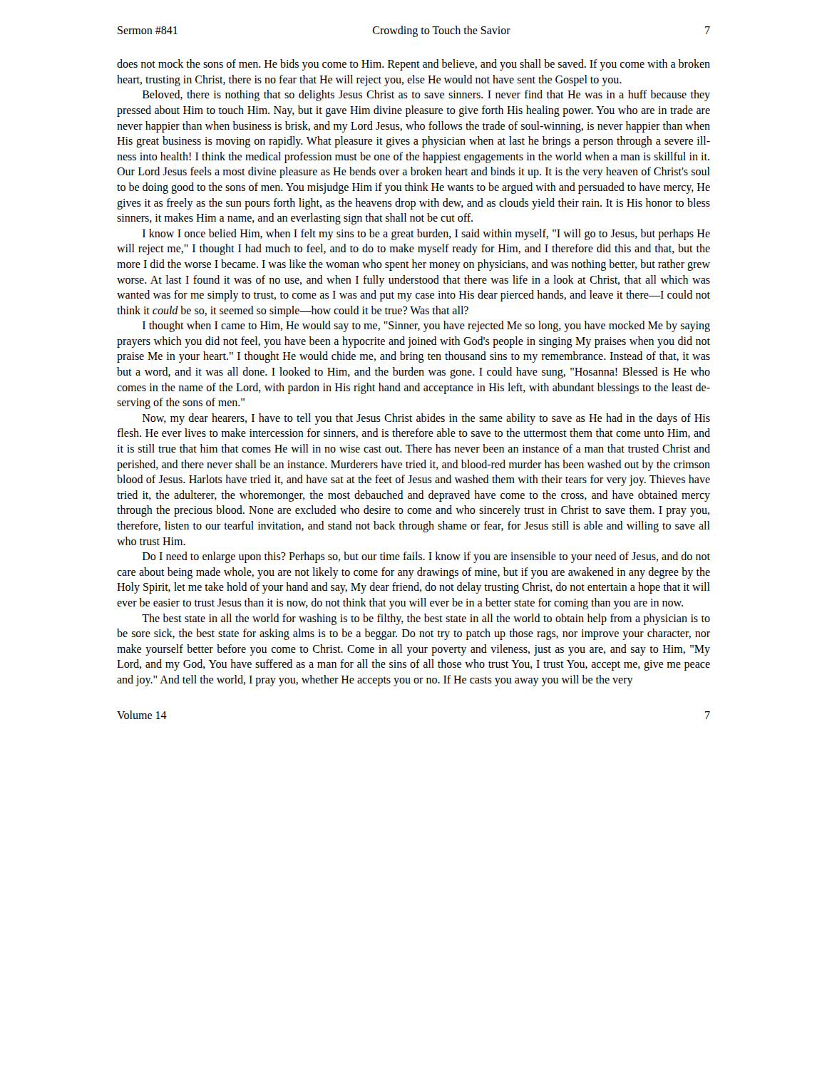Sermon #841 Crowding to Touch the Savior 7
does not mock the sons of men. He bids you come to Him. Repent and believe, and you shall be saved. If you come with a broken heart, trusting in Christ, there is no fear that He will reject you, else He would not have sent the Gospel to you.
Beloved, there is nothing that so delights Jesus Christ as to save sinners. I never find that He was in a huff because they pressed about Him to touch Him. Nay, but it gave Him divine pleasure to give forth His healing power. You who are in trade are never happier than when business is brisk, and my Lord Jesus, who follows the trade of soul-winning, is never happier than when His great business is moving on rapidly. What pleasure it gives a physician when at last he brings a person through a severe illness into health! I think the medical profession must be one of the happiest engagements in the world when a man is skillful in it. Our Lord Jesus feels a most divine pleasure as He bends over a broken heart and binds it up. It is the very heaven of Christ's soul to be doing good to the sons of men. You misjudge Him if you think He wants to be argued with and persuaded to have mercy, He gives it as freely as the sun pours forth light, as the heavens drop with dew, and as clouds yield their rain. It is His honor to bless sinners, it makes Him a name, and an everlasting sign that shall not be cut off.
I know I once belied Him, when I felt my sins to be a great burden, I said within myself, "I will go to Jesus, but perhaps He will reject me," I thought I had much to feel, and to do to make myself ready for Him, and I therefore did this and that, but the more I did the worse I became. I was like the woman who spent her money on physicians, and was nothing better, but rather grew worse. At last I found it was of no use, and when I fully understood that there was life in a look at Christ, that all which was wanted was for me simply to trust, to come as I was and put my case into His dear pierced hands, and leave it there—I could not think it could be so, it seemed so simple—how could it be true? Was that all?
I thought when I came to Him, He would say to me, "Sinner, you have rejected Me so long, you have mocked Me by saying prayers which you did not feel, you have been a hypocrite and joined with God's people in singing My praises when you did not praise Me in your heart." I thought He would chide me, and bring ten thousand sins to my remembrance. Instead of that, it was but a word, and it was all done. I looked to Him, and the burden was gone. I could have sung, "Hosanna! Blessed is He who comes in the name of the Lord, with pardon in His right hand and acceptance in His left, with abundant blessings to the least deserving of the sons of men."
Now, my dear hearers, I have to tell you that Jesus Christ abides in the same ability to save as He had in the days of His flesh. He ever lives to make intercession for sinners, and is therefore able to save to the uttermost them that come unto Him, and it is still true that him that comes He will in no wise cast out. There has never been an instance of a man that trusted Christ and perished, and there never shall be an instance. Murderers have tried it, and blood-red murder has been washed out by the crimson blood of Jesus. Harlots have tried it, and have sat at the feet of Jesus and washed them with their tears for very joy. Thieves have tried it, the adulterer, the whoremonger, the most debauched and depraved have come to the cross, and have obtained mercy through the precious blood. None are excluded who desire to come and who sincerely trust in Christ to save them. I pray you, therefore, listen to our tearful invitation, and stand not back through shame or fear, for Jesus still is able and willing to save all who trust Him.
Do I need to enlarge upon this? Perhaps so, but our time fails. I know if you are insensible to your need of Jesus, and do not care about being made whole, you are not likely to come for any drawings of mine, but if you are awakened in any degree by the Holy Spirit, let me take hold of your hand and say, My dear friend, do not delay trusting Christ, do not entertain a hope that it will ever be easier to trust Jesus than it is now, do not think that you will ever be in a better state for coming than you are in now.
The best state in all the world for washing is to be filthy, the best state in all the world to obtain help from a physician is to be sore sick, the best state for asking alms is to be a beggar. Do not try to patch up those rags, nor improve your character, nor make yourself better before you come to Christ. Come in all your poverty and vileness, just as you are, and say to Him, "My Lord, and my God, You have suffered as a man for all the sins of all those who trust You, I trust You, accept me, give me peace and joy." And tell the world, I pray you, whether He accepts you or no. If He casts you away you will be the very
Volume 14 7